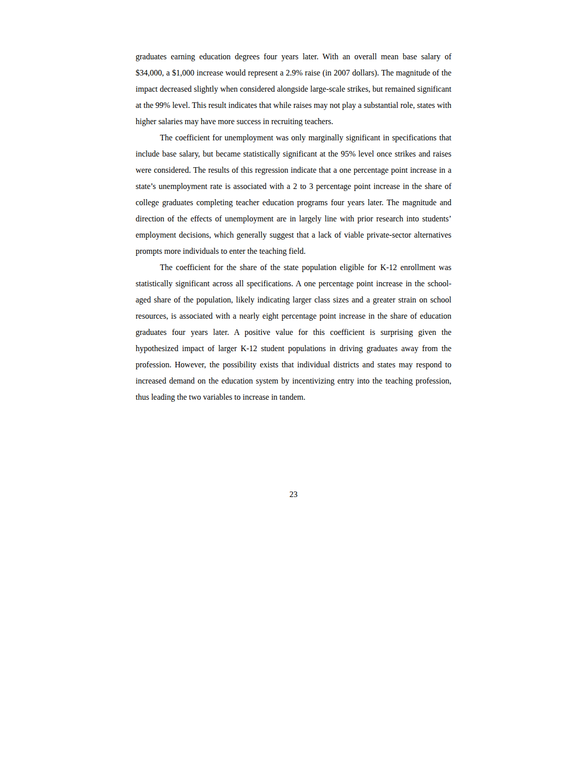graduates earning education degrees four years later. With an overall mean base salary of $34,000, a $1,000 increase would represent a 2.9% raise (in 2007 dollars). The magnitude of the impact decreased slightly when considered alongside large-scale strikes, but remained significant at the 99% level. This result indicates that while raises may not play a substantial role, states with higher salaries may have more success in recruiting teachers.
The coefficient for unemployment was only marginally significant in specifications that include base salary, but became statistically significant at the 95% level once strikes and raises were considered. The results of this regression indicate that a one percentage point increase in a state’s unemployment rate is associated with a 2 to 3 percentage point increase in the share of college graduates completing teacher education programs four years later. The magnitude and direction of the effects of unemployment are in largely line with prior research into students’ employment decisions, which generally suggest that a lack of viable private-sector alternatives prompts more individuals to enter the teaching field.
The coefficient for the share of the state population eligible for K-12 enrollment was statistically significant across all specifications. A one percentage point increase in the school-aged share of the population, likely indicating larger class sizes and a greater strain on school resources, is associated with a nearly eight percentage point increase in the share of education graduates four years later. A positive value for this coefficient is surprising given the hypothesized impact of larger K-12 student populations in driving graduates away from the profession. However, the possibility exists that individual districts and states may respond to increased demand on the education system by incentivizing entry into the teaching profession, thus leading the two variables to increase in tandem.
23